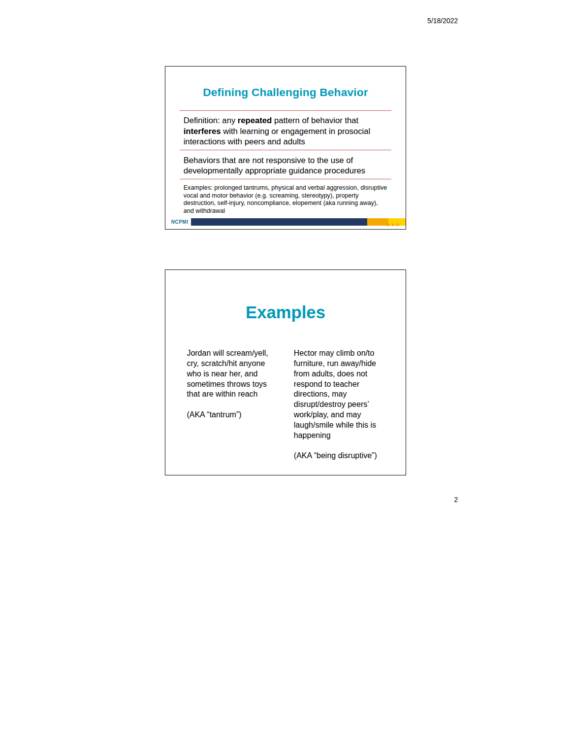5/18/2022
Defining Challenging Behavior
Definition: any repeated pattern of behavior that interferes with learning or engagement in prosocial interactions with peers and adults
Behaviors that are not responsive to the use of developmentally appropriate guidance procedures
Examples: prolonged tantrums, physical and verbal aggression, disruptive vocal and motor behavior (e.g. screaming, stereotypy), property destruction, self-injury, noncompliance, elopement (aka running away), and withdrawal
NCPMI ➤➤➤
Examples
Jordan will scream/yell, cry, scratch/hit anyone who is near her, and sometimes throws toys that are within reach
(AKA “tantrum”)
Hector may climb on/to furniture, run away/hide from adults, does not respond to teacher directions, may disrupt/destroy peers’ work/play, and may laugh/smile while this is happening
(AKA “being disruptive”)
2